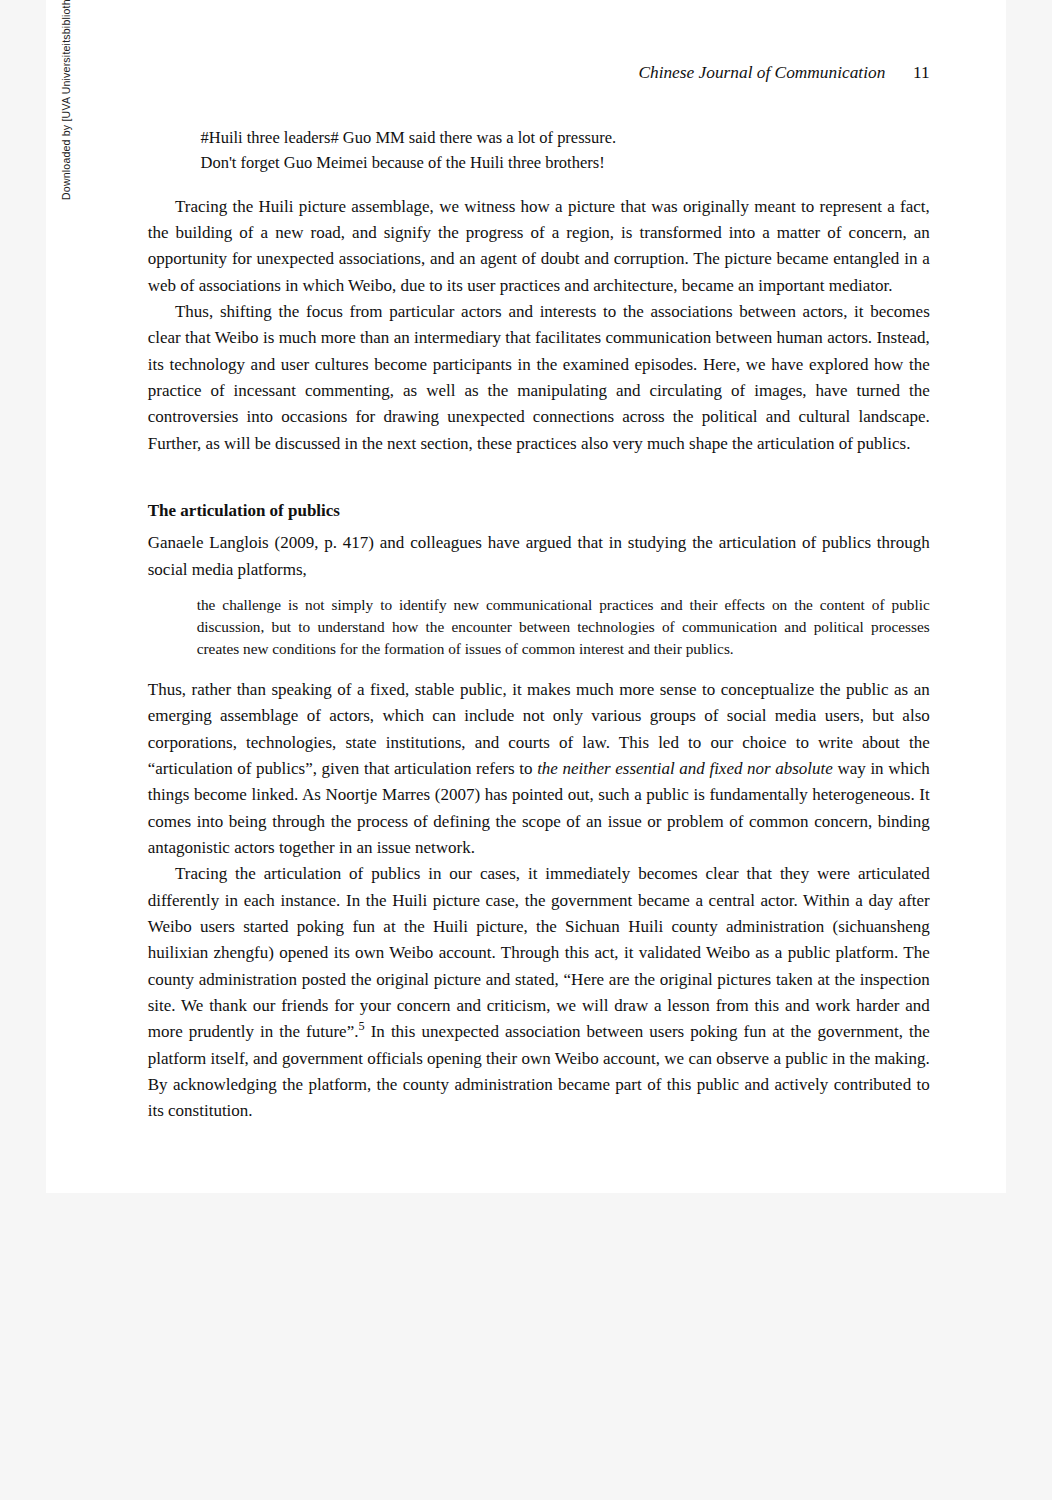Downloaded by [UVA Universiteitsbibliotheek SZ] at 01:05 30 July 2013
Chinese Journal of Communication 11
#Huili three leaders# Guo MM said there was a lot of pressure.
Don't forget Guo Meimei because of the Huili three brothers!
Tracing the Huili picture assemblage, we witness how a picture that was originally meant to represent a fact, the building of a new road, and signify the progress of a region, is transformed into a matter of concern, an opportunity for unexpected associations, and an agent of doubt and corruption. The picture became entangled in a web of associations in which Weibo, due to its user practices and architecture, became an important mediator.
Thus, shifting the focus from particular actors and interests to the associations between actors, it becomes clear that Weibo is much more than an intermediary that facilitates communication between human actors. Instead, its technology and user cultures become participants in the examined episodes. Here, we have explored how the practice of incessant commenting, as well as the manipulating and circulating of images, have turned the controversies into occasions for drawing unexpected connections across the political and cultural landscape. Further, as will be discussed in the next section, these practices also very much shape the articulation of publics.
The articulation of publics
Ganaele Langlois (2009, p. 417) and colleagues have argued that in studying the articulation of publics through social media platforms,
the challenge is not simply to identify new communicational practices and their effects on the content of public discussion, but to understand how the encounter between technologies of communication and political processes creates new conditions for the formation of issues of common interest and their publics.
Thus, rather than speaking of a fixed, stable public, it makes much more sense to conceptualize the public as an emerging assemblage of actors, which can include not only various groups of social media users, but also corporations, technologies, state institutions, and courts of law. This led to our choice to write about the “articulation of publics”, given that articulation refers to the neither essential and fixed nor absolute way in which things become linked. As Noortje Marres (2007) has pointed out, such a public is fundamentally heterogeneous. It comes into being through the process of defining the scope of an issue or problem of common concern, binding antagonistic actors together in an issue network.
Tracing the articulation of publics in our cases, it immediately becomes clear that they were articulated differently in each instance. In the Huili picture case, the government became a central actor. Within a day after Weibo users started poking fun at the Huili picture, the Sichuan Huili county administration (sichuansheng huilixian zhengfu) opened its own Weibo account. Through this act, it validated Weibo as a public platform. The county administration posted the original picture and stated, “Here are the original pictures taken at the inspection site. We thank our friends for your concern and criticism, we will draw a lesson from this and work harder and more prudently in the future”.5 In this unexpected association between users poking fun at the government, the platform itself, and government officials opening their own Weibo account, we can observe a public in the making. By acknowledging the platform, the county administration became part of this public and actively contributed to its constitution.